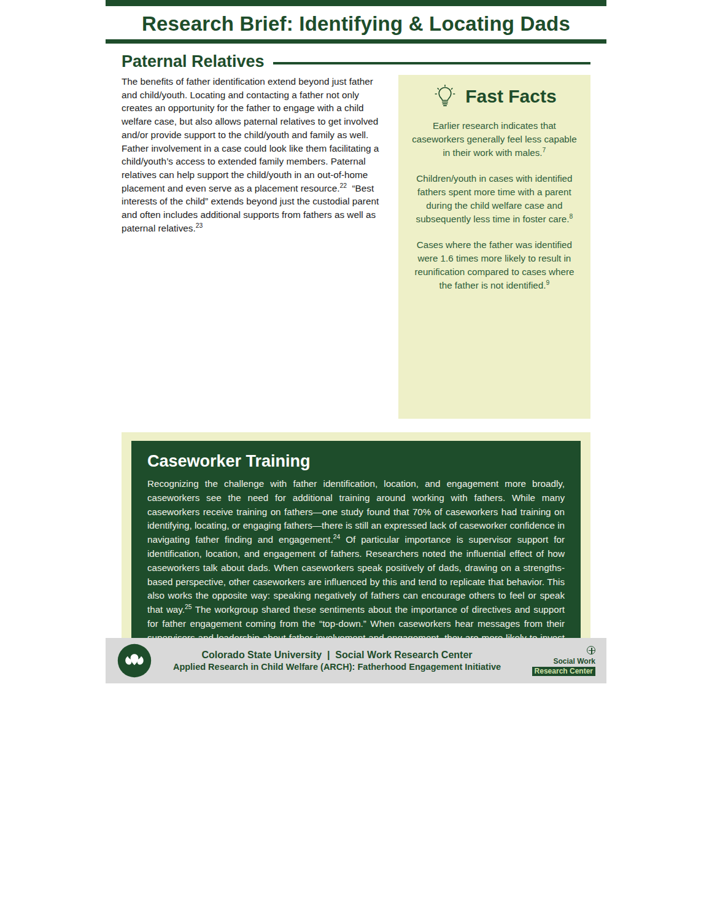Research Brief: Identifying & Locating Dads
Paternal Relatives
The benefits of father identification extend beyond just father and child/youth. Locating and contacting a father not only creates an opportunity for the father to engage with a child welfare case, but also allows paternal relatives to get involved and/or provide support to the child/youth and family as well. Father involvement in a case could look like them facilitating a child/youth’s access to extended family members. Paternal relatives can help support the child/youth in an out-of-home placement and even serve as a placement resource.22 “Best interests of the child” extends beyond just the custodial parent and often includes additional supports from fathers as well as paternal relatives.23
Fast Facts
Earlier research indicates that caseworkers generally feel less capable in their work with males.7
Children/youth in cases with identified fathers spent more time with a parent during the child welfare case and subsequently less time in foster care.8
Cases where the father was identified were 1.6 times more likely to result in reunification compared to cases where the father is not identified.9
Caseworker Training
Recognizing the challenge with father identification, location, and engagement more broadly, caseworkers see the need for additional training around working with fathers. While many caseworkers receive training on fathers—one study found that 70% of caseworkers had training on identifying, locating, or engaging fathers—there is still an expressed lack of caseworker confidence in navigating father finding and engagement.24 Of particular importance is supervisor support for identification, location, and engagement of fathers. Researchers noted the influential effect of how caseworkers talk about dads. When caseworkers speak positively of dads, drawing on a strengths-based perspective, other caseworkers are influenced by this and tend to replicate that behavior. This also works the opposite way: speaking negatively of fathers can encourage others to feel or speak that way.25 The workgroup shared these sentiments about the importance of directives and support for father engagement coming from the “top-down.” When caseworkers hear messages from their supervisors and leadership about father involvement and engagement, they are more likely to invest in this as part of the case process.
Colorado State University | Social Work Research Center
Applied Research in Child Welfare (ARCH): Fatherhood Engagement Initiative
Social Work
Research Center